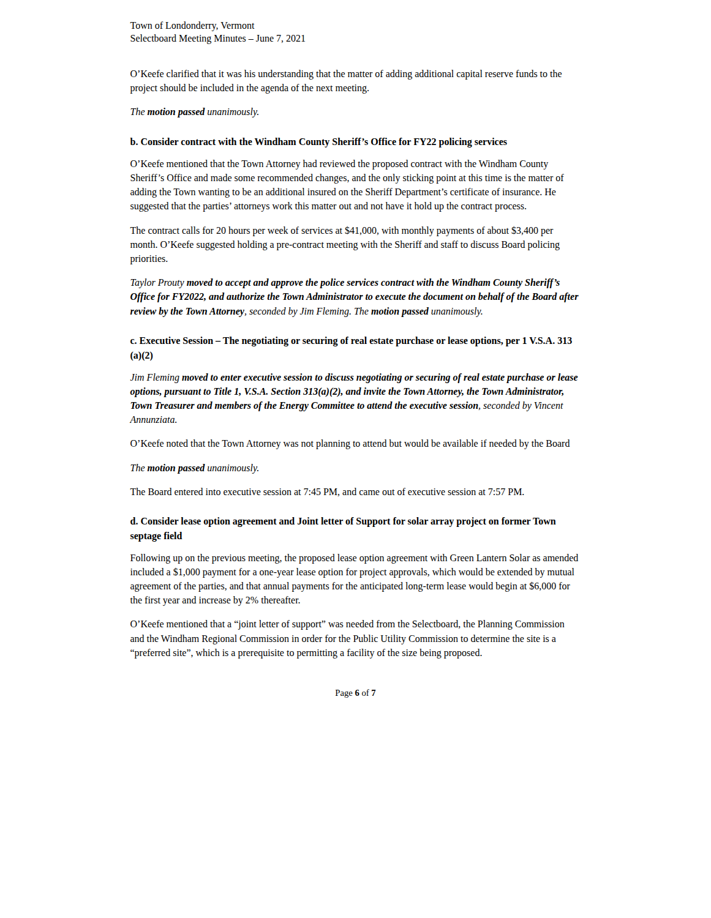Town of Londonderry, Vermont
Selectboard Meeting Minutes – June 7, 2021
O’Keefe clarified that it was his understanding that the matter of adding additional capital reserve funds to the project should be included in the agenda of the next meeting.
The motion passed unanimously.
b. Consider contract with the Windham County Sheriff’s Office for FY22 policing services
O’Keefe mentioned that the Town Attorney had reviewed the proposed contract with the Windham County Sheriff’s Office and made some recommended changes, and the only sticking point at this time is the matter of adding the Town wanting to be an additional insured on the Sheriff Department’s certificate of insurance. He suggested that the parties’ attorneys work this matter out and not have it hold up the contract process.
The contract calls for 20 hours per week of services at $41,000, with monthly payments of about $3,400 per month. O’Keefe suggested holding a pre-contract meeting with the Sheriff and staff to discuss Board policing priorities.
Taylor Prouty moved to accept and approve the police services contract with the Windham County Sheriff’s Office for FY2022, and authorize the Town Administrator to execute the document on behalf of the Board after review by the Town Attorney, seconded by Jim Fleming. The motion passed unanimously.
c. Executive Session – The negotiating or securing of real estate purchase or lease options, per 1 V.S.A. 313 (a)(2)
Jim Fleming moved to enter executive session to discuss negotiating or securing of real estate purchase or lease options, pursuant to Title 1, V.S.A. Section 313(a)(2), and invite the Town Attorney, the Town Administrator, Town Treasurer and members of the Energy Committee to attend the executive session, seconded by Vincent Annunziata.
O’Keefe noted that the Town Attorney was not planning to attend but would be available if needed by the Board
The motion passed unanimously.
The Board entered into executive session at 7:45 PM, and came out of executive session at 7:57 PM.
d. Consider lease option agreement and Joint letter of Support for solar array project on former Town septage field
Following up on the previous meeting, the proposed lease option agreement with Green Lantern Solar as amended included a $1,000 payment for a one-year lease option for project approvals, which would be extended by mutual agreement of the parties, and that annual payments for the anticipated long-term lease would begin at $6,000 for the first year and increase by 2% thereafter.
O’Keefe mentioned that a “joint letter of support” was needed from the Selectboard, the Planning Commission and the Windham Regional Commission in order for the Public Utility Commission to determine the site is a “preferred site”, which is a prerequisite to permitting a facility of the size being proposed.
Page 6 of 7